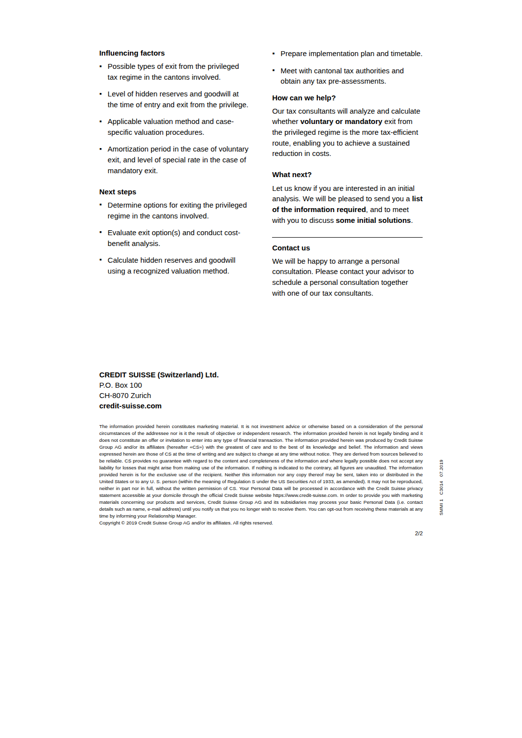Influencing factors
Possible types of exit from the privileged tax regime in the cantons involved.
Level of hidden reserves and goodwill at the time of entry and exit from the privilege.
Applicable valuation method and case-specific valuation procedures.
Amortization period in the case of voluntary exit, and level of special rate in the case of mandatory exit.
Next steps
Determine options for exiting the privileged regime in the cantons involved.
Evaluate exit option(s) and conduct cost-benefit analysis.
Calculate hidden reserves and goodwill using a recognized valuation method.
Prepare implementation plan and timetable.
Meet with cantonal tax authorities and obtain any tax pre-assessments.
How can we help?
Our tax consultants will analyze and calculate whether voluntary or mandatory exit from the privileged regime is the more tax-efficient route, enabling you to achieve a sustained reduction in costs.
What next?
Let us know if you are interested in an initial analysis. We will be pleased to send you a list of the information required, and to meet with you to discuss some initial solutions.
Contact us
We will be happy to arrange a personal consultation. Please contact your advisor to schedule a personal consultation together with one of our tax consultants.
CREDIT SUISSE (Switzerland) Ltd.
P.O. Box 100
CH-8070 Zurich
credit-suisse.com
The information provided herein constitutes marketing material. It is not investment advice or otherwise based on a consideration of the personal circumstances of the addressee nor is it the result of objective or independent research. The information provided herein is not legally binding and it does not constitute an offer or invitation to enter into any type of financial transaction. The information provided herein was produced by Credit Suisse Group AG and/or its affiliates (hereafter «CS») with the greatest of care and to the best of its knowledge and belief. The information and views expressed herein are those of CS at the time of writing and are subject to change at any time without notice. They are derived from sources believed to be reliable. CS provides no guarantee with regard to the content and completeness of the information and where legally possible does not accept any liability for losses that might arise from making use of the information. If nothing is indicated to the contrary, all figures are unaudited. The information provided herein is for the exclusive use of the recipient. Neither this information nor any copy thereof may be sent, taken into or distributed in the United States or to any U. S. person (within the meaning of Regulation S under the US Securities Act of 1933, as amended). It may not be reproduced, neither in part nor in full, without the written permission of CS. Your Personal Data will be processed in accordance with the Credit Suisse privacy statement accessible at your domicile through the official Credit Suisse website https://www.credit-suisse.com. In order to provide you with marketing materials concerning our products and services, Credit Suisse Group AG and its subsidiaries may process your basic Personal Data (i.e. contact details such as name, e-mail address) until you notify us that you no longer wish to receive them. You can opt-out from receiving these materials at any time by informing your Relationship Manager.
Copyright © 2019 Credit Suisse Group AG and/or its affiliates. All rights reserved.
SMMI 1 C3014 07.2019
2/2